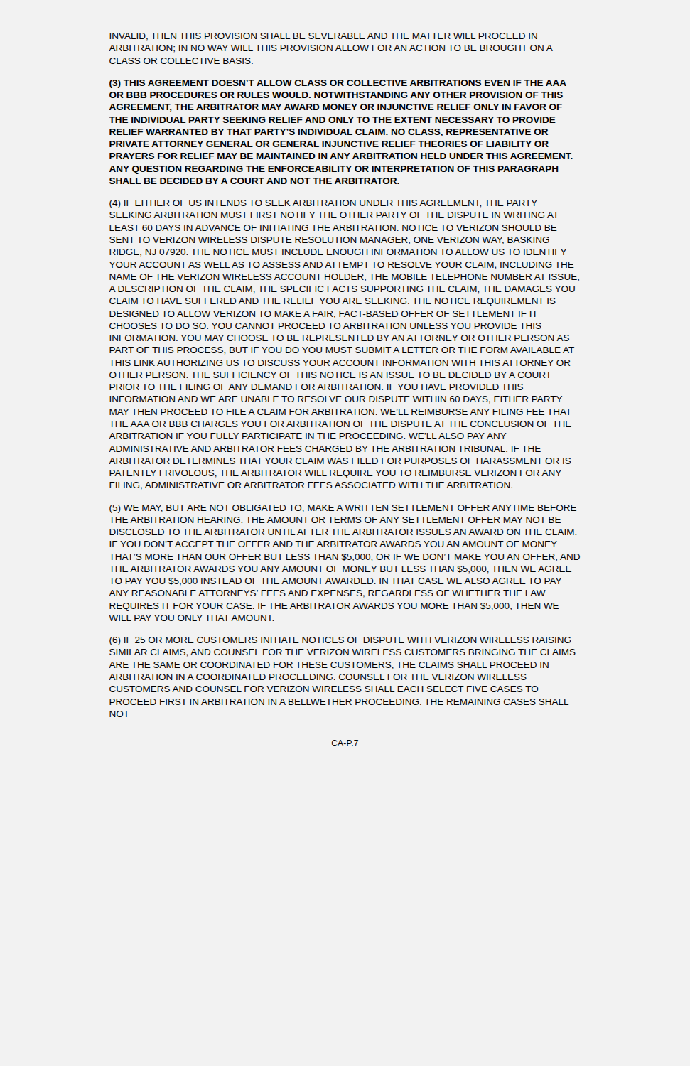Invalid, then this provision shall be severable and the matter will proceed in arbitration; in no way will this provision allow for an action to be brought on a class or collective basis.
(3) This agreement doesn’t allow class or collective arbitrations even if the AAA or BBB procedures or rules would. Notwithstanding any other provision of this agreement, the arbitrator may award money or injunctive relief only in favor of the individual party seeking relief and only to the extent necessary to provide relief warranted by that party’s individual claim. No class, representative or private attorney general or general injunctive relief theories of liability or prayers for relief may be maintained in any arbitration held under this agreement. Any question regarding the enforceability or interpretation of this paragraph shall be decided by a court and not the arbitrator.
(4) If either of us intends to seek arbitration under this agreement, the party seeking arbitration must first notify the other party of the dispute in writing at least 60 days in advance of initiating the arbitration. Notice to Verizon should be sent to Verizon Wireless Dispute Resolution Manager, One Verizon Way, Basking Ridge, NJ 07920. The notice must include enough information to allow us to identify your account as well as to assess and attempt to resolve your claim, including the name of the Verizon Wireless account holder, the mobile telephone number at issue, a description of the claim, the specific facts supporting the claim, the damages you claim to have suffered and the relief you are seeking. The notice requirement is designed to allow Verizon to make a fair, fact-based offer of settlement if it chooses to do so. You cannot proceed to arbitration unless you provide this information. You may choose to be represented by an attorney or other person as part of this process, but if you do you must submit a letter or the form available at this link authorizing us to discuss your account information with this attorney or other person. The sufficiency of this notice is an issue to be decided by a court prior to the filing of any demand for arbitration. If you have provided this information and we are unable to resolve our dispute within 60 days, either party may then proceed to file a claim for arbitration. We’ll reimburse any filing fee that the AAA or BBB charges you for arbitration of the dispute at the conclusion of the arbitration if you fully participate in the proceeding. We’ll also pay any administrative and arbitrator fees charged by the arbitration tribunal. If the arbitrator determines that your claim was filed for purposes of harassment or is patently frivolous, the arbitrator will require you to reimburse Verizon for any filing, administrative or arbitrator fees associated with the arbitration.
(5) We may, but are not obligated to, make a written settlement offer anytime before the arbitration hearing. The amount or terms of any settlement offer may not be disclosed to the arbitrator until after the arbitrator issues an award on the claim. If you don’t accept the offer and the arbitrator awards you an amount of money that’s more than our offer but less than $5,000, or if we don’t make you an offer, and the arbitrator awards you any amount of money but less than $5,000, then we agree to pay you $5,000 instead of the amount awarded. In that case we also agree to pay any reasonable attorneys’ fees and expenses, regardless of whether the law requires it for your case. If the arbitrator awards you more than $5,000, then we will pay you only that amount.
(6) If 25 or more customers initiate notices of dispute with Verizon Wireless raising similar claims, and counsel for the Verizon Wireless customers bringing the claims are the same or coordinated for these customers, the claims shall proceed in arbitration in a coordinated proceeding. Counsel for the Verizon Wireless customers and counsel for Verizon Wireless shall each select five cases to proceed first in arbitration in a bellwether proceeding. The remaining cases shall not
CA-P.7